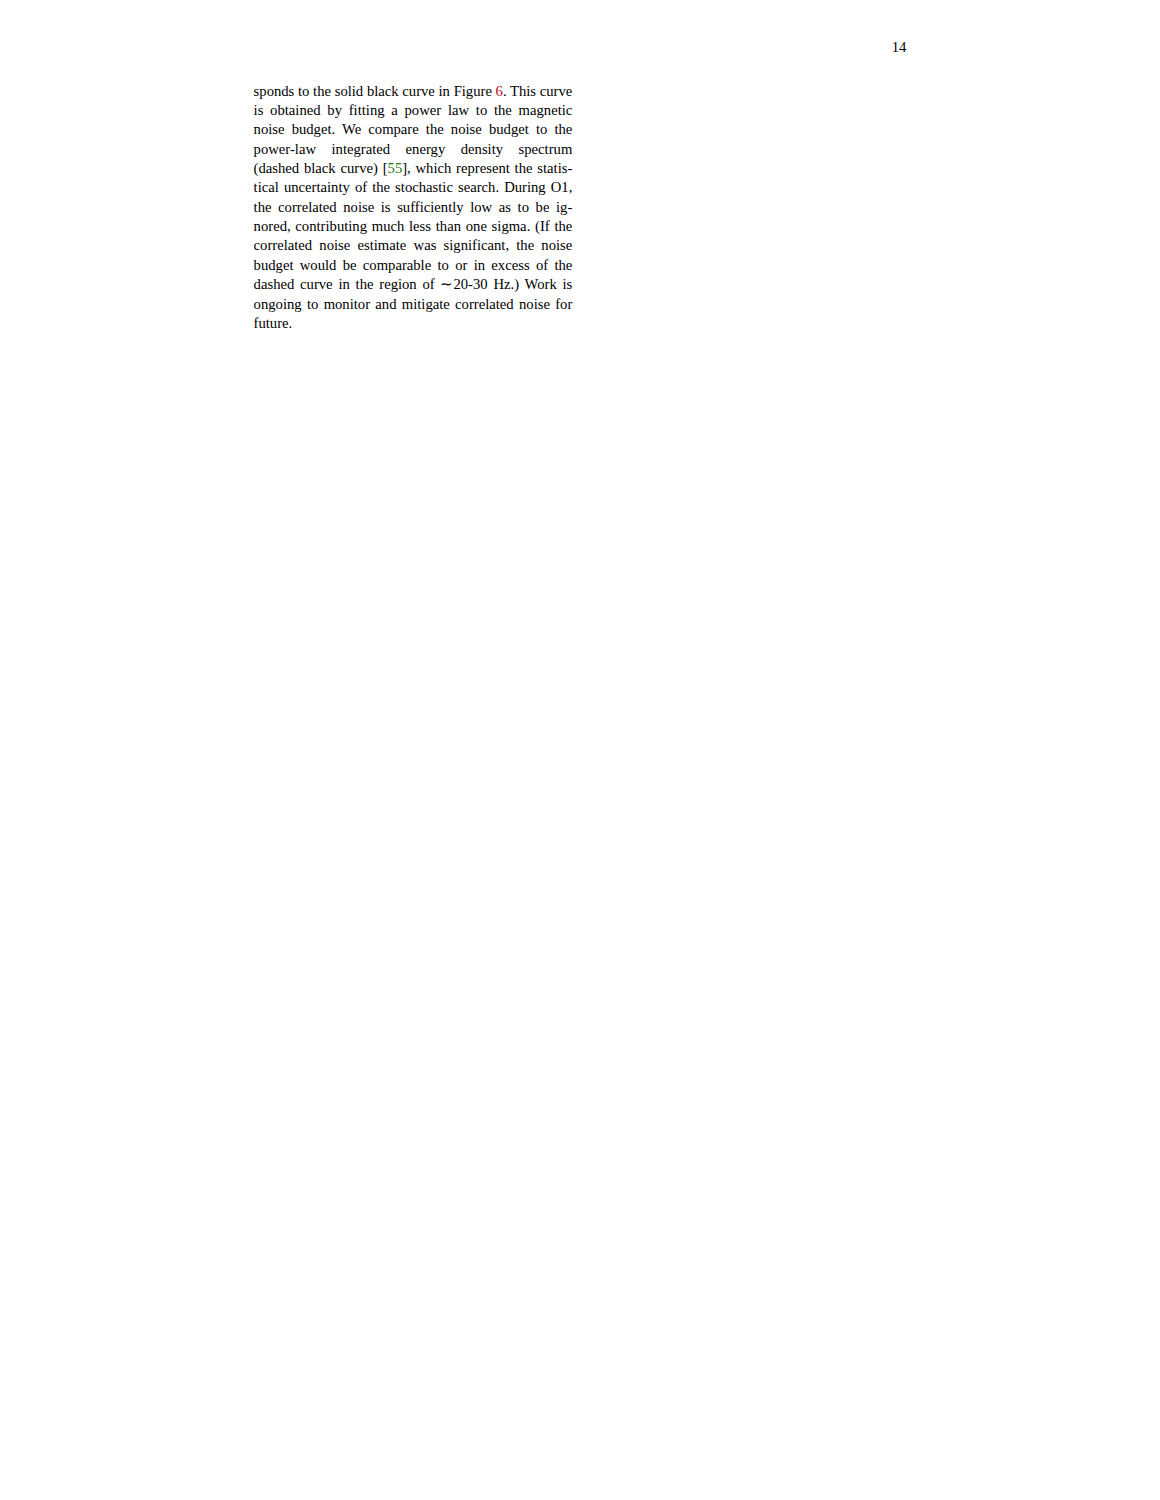14
sponds to the solid black curve in Figure 6. This curve is obtained by fitting a power law to the magnetic noise budget. We compare the noise budget to the power-law integrated energy density spectrum (dashed black curve) [55], which represent the statistical uncertainty of the stochastic search. During O1, the correlated noise is sufficiently low as to be ignored, contributing much less than one sigma. (If the correlated noise estimate was significant, the noise budget would be comparable to or in excess of the dashed curve in the region of ∼20-30 Hz.) Work is ongoing to monitor and mitigate correlated noise for future.